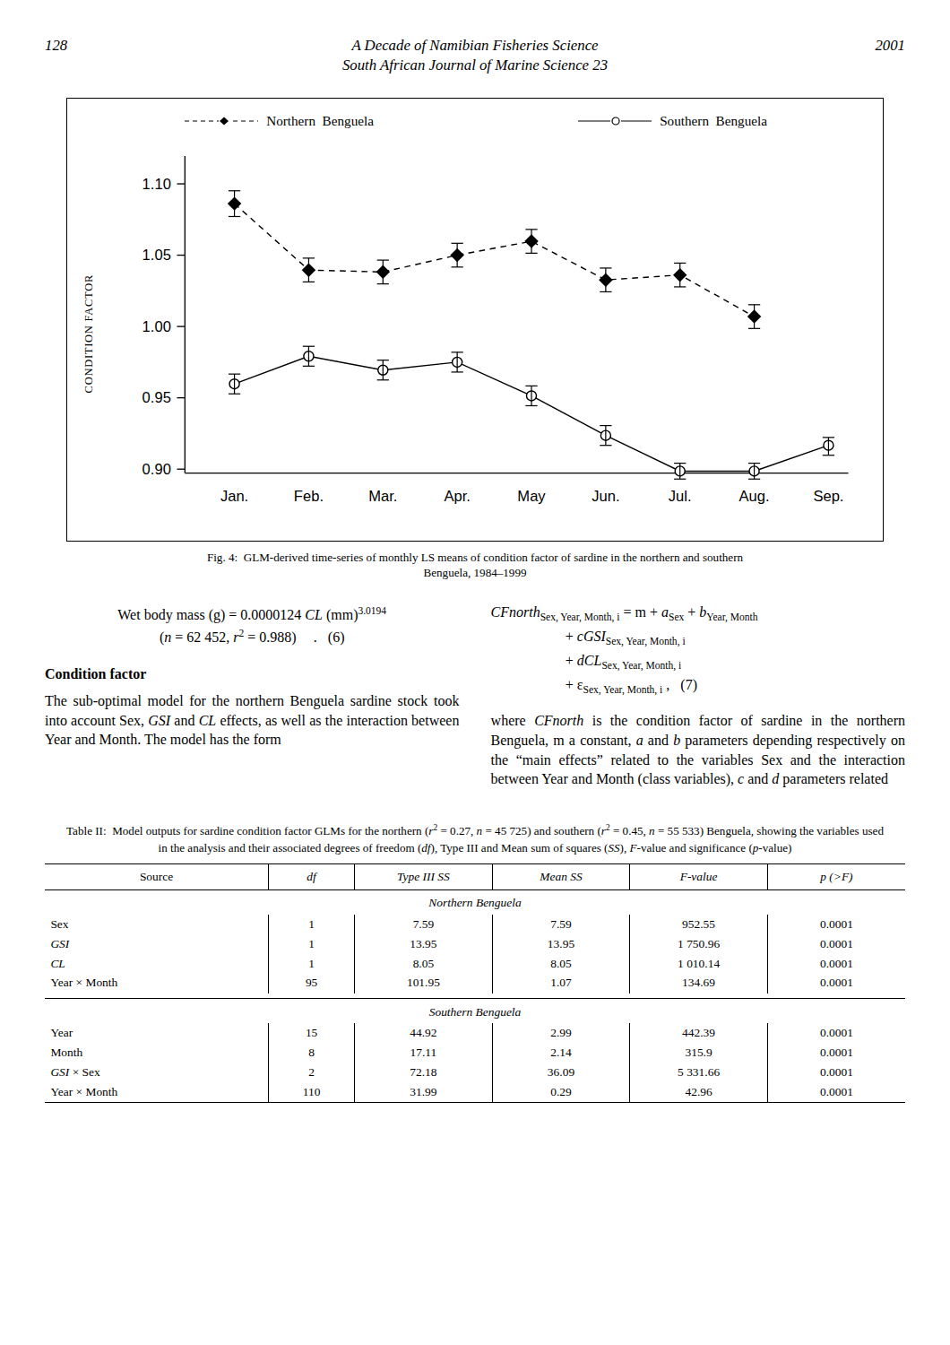128
A Decade of Namibian Fisheries Science
South African Journal of Marine Science 23
2001
Northern Benguela
Southern Benguela
CONDITION FACTOR
1.10 1.05 1.00 0.95 0.90 Jan. Feb. Mar. Apr. May Jun. Jul. Aug. Sep.
Fig. 4: GLM-derived time-series of monthly LS means of condition factor of sardine in the northern and southern
Benguela, 1984–1999
Wet body mass (g) = 0.0000124 CL (mm)3.0194
(n = 62 452, r2 = 0.988). (6)
Condition factor
The sub-optimal model for the northern Benguela sardine stock took into account Sex, GSI and CL effects, as well as the interaction between Year and Month. The model has the form
CFnorthSex, Year, Month, i = m + aSex + bYear, Month + cGSISex, Year, Month, i + dCLSex, Year, Month, i + εSex, Year, Month, i , (7)
where CFnorth is the condition factor of sardine in the northern Benguela, m a constant, a and b parameters depending respectively on the “main effects” related to the variables Sex and the interaction between Year and Month (class variables), c and d parameters related
Table II: Model outputs for sardine condition factor GLMs for the northern (r2 = 0.27, n = 45 725) and southern (r2 = 0.45, n = 55 533) Benguela, showing the variables used in the analysis and their associated degrees of freedom (df), Type III and Mean sum of squares (SS), F-value and significance (p-value)
| Source | df | Type III SS | Mean SS | F -value | p (> F ) |
| --- | --- | --- | --- | --- | --- |
| Northern Benguela |
| Sex | 1 | 7.59 | 7.59 | 952.55 | 0.0001 |
| GSI | 1 | 13.95 | 13.95 | 1 750.96 | 0.0001 |
| CL | 1 | 8.05 | 8.05 | 1 010.14 | 0.0001 |
| Year × Month | 95 | 101.95 | 1.07 | 134.69 | 0.0001 |
| Southern Benguela |
| Year | 15 | 44.92 | 2.99 | 442.39 | 0.0001 |
| Month | 8 | 17.11 | 2.14 | 315.9 | 0.0001 |
| GSI × Sex | 2 | 72.18 | 36.09 | 5 331.66 | 0.0001 |
| Year × Month | 110 | 31.99 | 0.29 | 42.96 | 0.0001 |